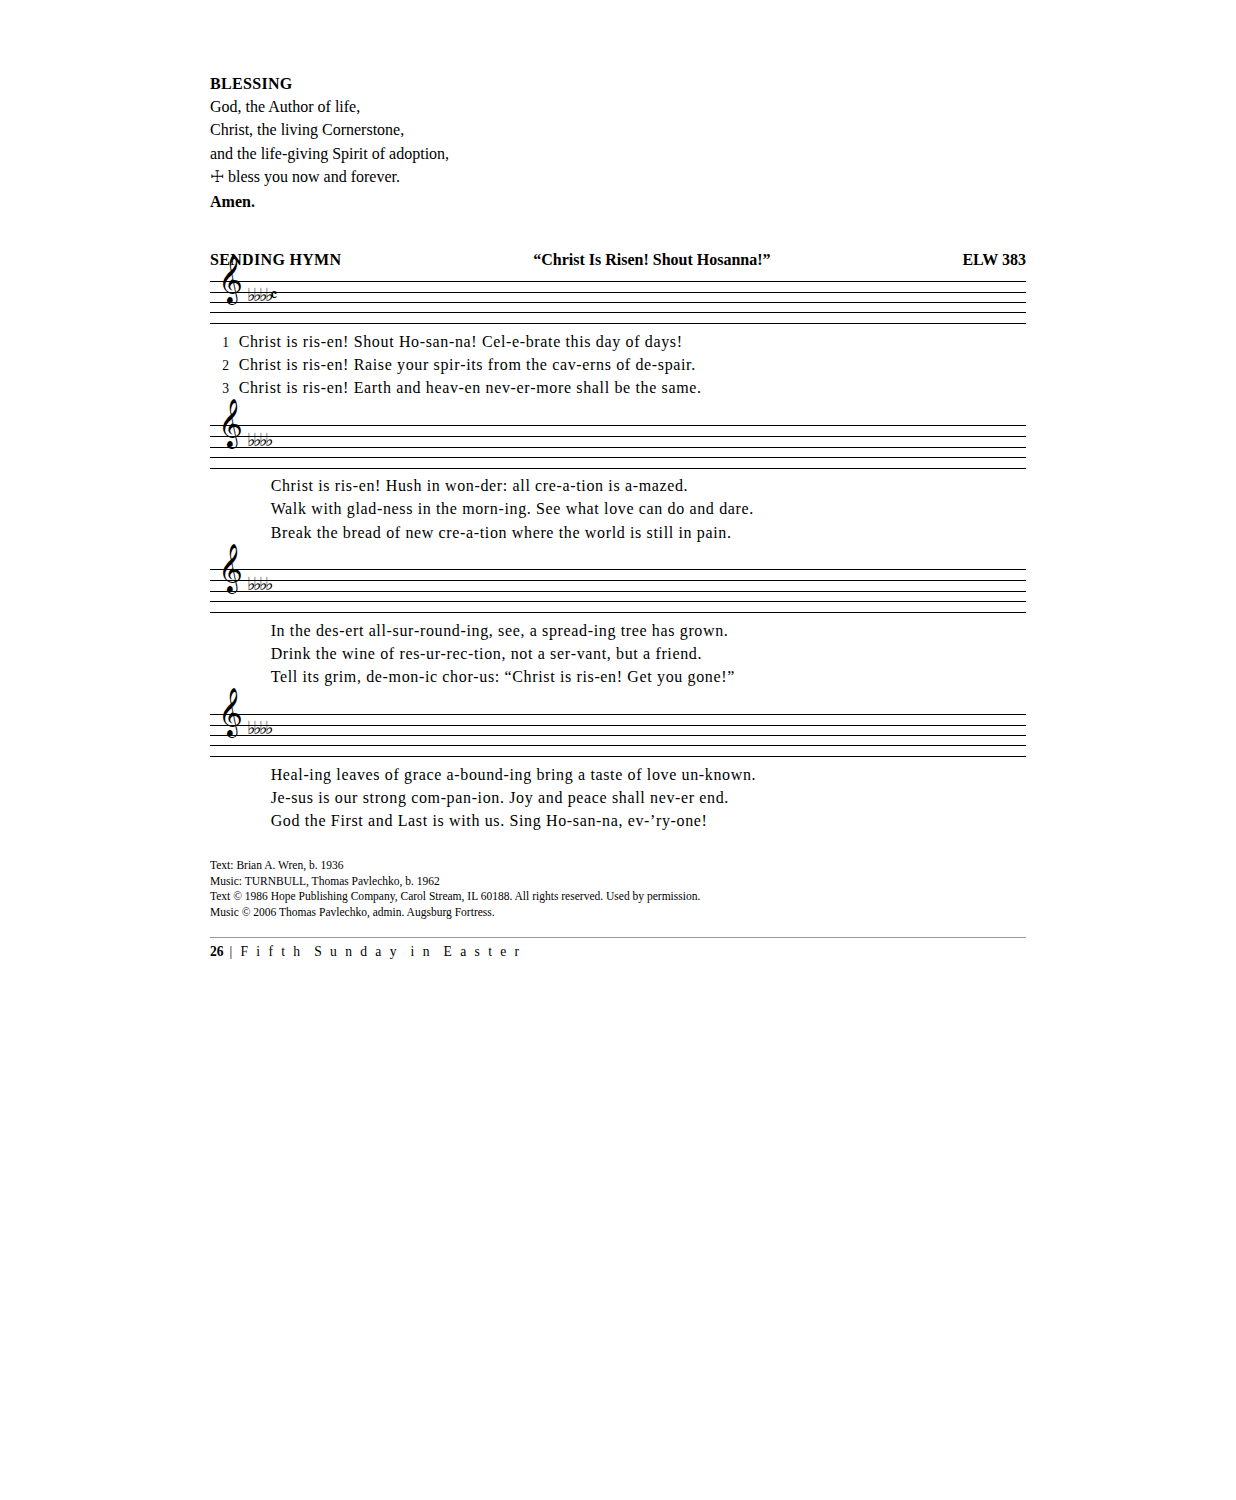BLESSING
God, the Author of life,
Christ, the living Cornerstone,
and the life-giving Spirit of adoption,
☩ bless you now and forever.
Amen.
SENDING HYMN “Christ Is Risen! Shout Hosanna!” ELW 383
♭♭♭♭ 𝄴
1 Christ is ris‑en! Shout Ho‑san‑na! Cel‑e‑brate this day of days!
2 Christ is ris‑en! Raise your spir‑its from the cav‑erns of de‑spair.
3 Christ is ris‑en! Earth and heav‑en nev‑er‑more shall be the same.
♭♭♭♭
Christ is ris‑en! Hush in won‑der: all cre‑a‑tion is a‑mazed.
Walk with glad‑ness in the morn‑ing. See what love can do and dare.
Break the bread of new cre‑a‑tion where the world is still in pain.
♭♭♭♭
In the des‑ert all‑sur‑round‑ing, see, a spread‑ing tree has grown.
Drink the wine of res‑ur‑rec‑tion, not a ser‑vant, but a friend.
Tell its grim, de‑mon‑ic chor‑us: “Christ is ris‑en! Get you gone!”
♭♭♭♭
Heal‑ing leaves of grace a‑bound‑ing bring a taste of love un‑known.
Je‑sus is our strong com‑pan‑ion. Joy and peace shall nev‑er end.
God the First and Last is with us. Sing Ho‑san‑na, ev‑’ry‑one!
Text: Brian A. Wren, b. 1936
Music: TURNBULL, Thomas Pavlechko, b. 1962
Text © 1986 Hope Publishing Company, Carol Stream, IL 60188. All rights reserved. Used by permission.
Music © 2006 Thomas Pavlechko, admin. Augsburg Fortress.
26 | F i f t h S u n d a y i n E a s t e r